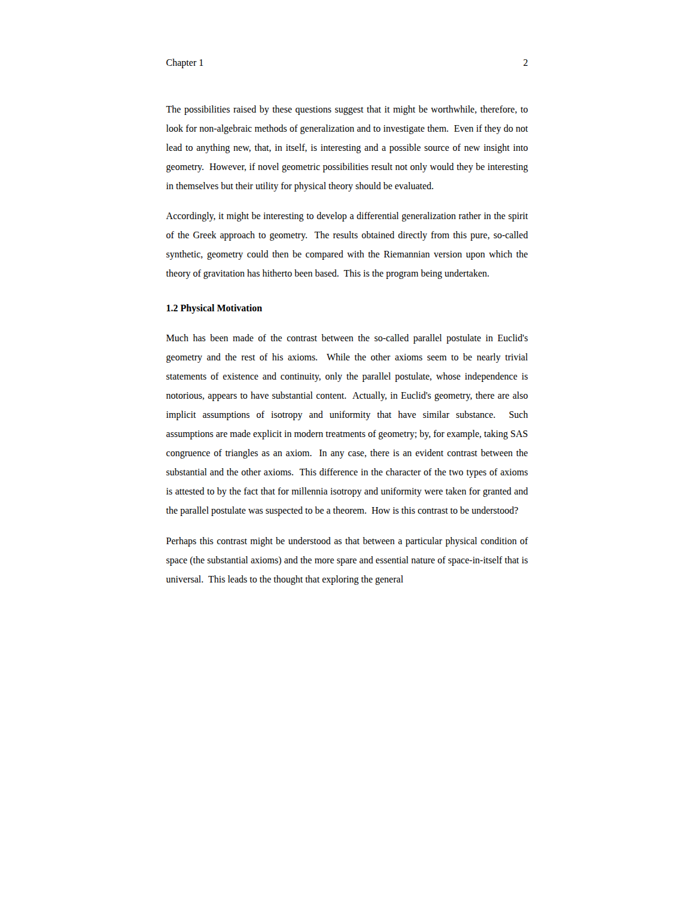Chapter 1 2
The possibilities raised by these questions suggest that it might be worthwhile, therefore, to look for non-algebraic methods of generalization and to investigate them. Even if they do not lead to anything new, that, in itself, is interesting and a possible source of new insight into geometry. However, if novel geometric possibilities result not only would they be interesting in themselves but their utility for physical theory should be evaluated.
Accordingly, it might be interesting to develop a differential generalization rather in the spirit of the Greek approach to geometry. The results obtained directly from this pure, so-called synthetic, geometry could then be compared with the Riemannian version upon which the theory of gravitation has hitherto been based. This is the program being undertaken.
1.2 Physical Motivation
Much has been made of the contrast between the so-called parallel postulate in Euclid's geometry and the rest of his axioms. While the other axioms seem to be nearly trivial statements of existence and continuity, only the parallel postulate, whose independence is notorious, appears to have substantial content. Actually, in Euclid's geometry, there are also implicit assumptions of isotropy and uniformity that have similar substance. Such assumptions are made explicit in modern treatments of geometry; by, for example, taking SAS congruence of triangles as an axiom. In any case, there is an evident contrast between the substantial and the other axioms. This difference in the character of the two types of axioms is attested to by the fact that for millennia isotropy and uniformity were taken for granted and the parallel postulate was suspected to be a theorem. How is this contrast to be understood?
Perhaps this contrast might be understood as that between a particular physical condition of space (the substantial axioms) and the more spare and essential nature of space-in-itself that is universal. This leads to the thought that exploring the general